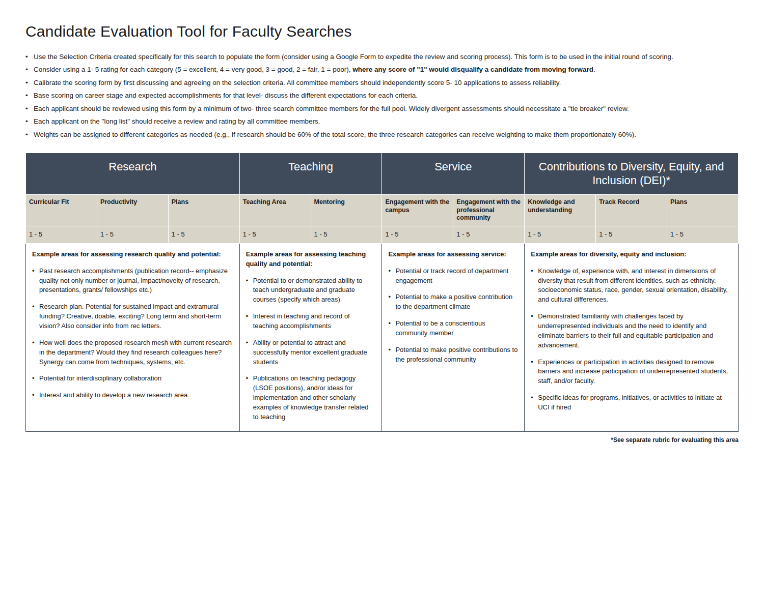Candidate Evaluation Tool for Faculty Searches
Use the Selection Criteria created specifically for this search to populate the form (consider using a Google Form to expedite the review and scoring process). This form is to be used in the initial round of scoring.
Consider using a 1- 5 rating for each category (5 = excellent, 4 = very good, 3 = good, 2 = fair, 1 = poor), where any score of "1" would disqualify a candidate from moving forward.
Calibrate the scoring form by first discussing and agreeing on the selection criteria. All committee members should independently score 5- 10 applications to assess reliability.
Base scoring on career stage and expected accomplishments for that level- discuss the different expectations for each criteria.
Each applicant should be reviewed using this form by a minimum of two- three search committee members for the full pool. Widely divergent assessments should necessitate a "tie breaker" review.
Each applicant on the "long list" should receive a review and rating by all committee members.
Weights can be assigned to different categories as needed (e.g., if research should be 60% of the total score, the three research categories can receive weighting to make them proportionately 60%).
| Research | Teaching | Service | Contributions to Diversity, Equity, and Inclusion (DEI)* |
| --- | --- | --- | --- |
| Curricular Fit | Productivity | Plans | Teaching Area | Mentoring | Engagement with the campus | Engagement with the professional community | Knowledge and understanding | Track Record | Plans |
| 1 - 5 | 1 - 5 | 1 - 5 | 1 - 5 | 1 - 5 | 1 - 5 | 1 - 5 | 1 - 5 | 1 - 5 | 1 - 5 |
| Example areas for assessing research quality and potential: Past research accomplishments (publication record-- emphasize quality not only number or journal, impact/novelty of research, presentations, grants/ fellowships etc.) Research plan. Potential for sustained impact and extramural funding? Creative, doable, exciting? Long term and short-term vision? Also consider info from rec letters. How well does the proposed research mesh with current research in the department? Would they find research colleagues here? Synergy can come from techniques, systems, etc. Potential for interdisciplinary collaboration Interest and ability to develop a new research area | Example areas for assessing teaching quality and potential: Potential to or demonstrated ability to teach undergraduate and graduate courses (specify which areas) Interest in teaching and record of teaching accomplishments Ability or potential to attract and successfully mentor excellent graduate students Publications on teaching pedagogy (LSOE positions), and/or ideas for implementation and other scholarly examples of knowledge transfer related to teaching | Example areas for assessing service: Potential or track record of department engagement Potential to make a positive contribution to the department climate Potential to be a conscientious community member Potential to make positive contributions to the professional community | Example areas for diversity, equity and inclusion: Knowledge of, experience with, and interest in dimensions of diversity that result from different identities, such as ethnicity, socioeconomic status, race, gender, sexual orientation, disability, and cultural differences. Demonstrated familiarity with challenges faced by underrepresented individuals and the need to identify and eliminate barriers to their full and equitable participation and advancement. Experiences or participation in activities designed to remove barriers and increase participation of underrepresented students, staff, and/or faculty. Specific ideas for programs, initiatives, or activities to initiate at UCI if hired |
*See separate rubric for evaluating this area